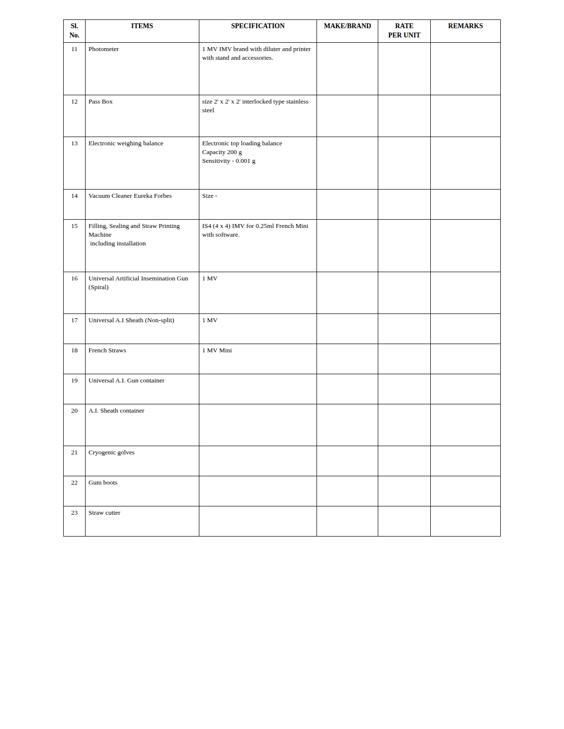| Sl. No. | ITEMS | SPECIFICATION | MAKE/BRAND | RATE PER UNIT | REMARKS |
| --- | --- | --- | --- | --- | --- |
| 11 | Photometer | 1 MV IMV brand with diluter and printer with stand and accessories. | | | |
| 12 | Pass Box | size 2' x 2' x 2' interlocked type stainless steel | | | |
| 13 | Electronic weighing balance | Electronic top loading balance Capacity 200 g Sensitivity - 0.001 g | | | |
| 14 | Vacuum Cleaner Eureka Forbes | Size - | | | |
| 15 | Filling, Sealing and Straw Printing Machine including installation | IS4 (4 x 4) IMV for 0.25ml French Mini with software. | | | |
| 16 | Universal Artificial Insemination Gun (Spiral) | 1 MV | | | |
| 17 | Universal A.I Sheath (Non-split) | 1 MV | | | |
| 18 | French Straws | 1 MV Mini | | | |
| 19 | Universal A.I. Gun container | | | | |
| 20 | A.I. Sheath container | | | | |
| 21 | Cryogenic golves | | | | |
| 22 | Gum boots | | | | |
| 23 | Straw cutter | | | | |